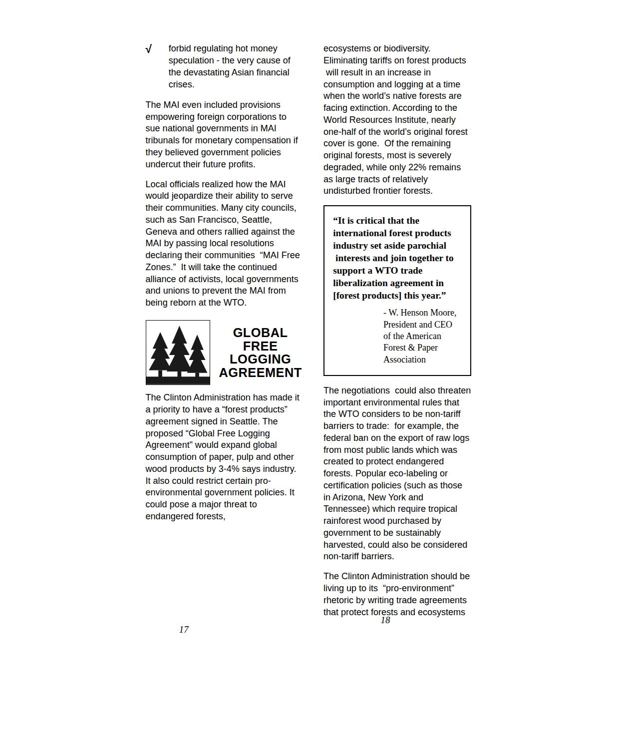√
forbid regulating hot money speculation - the very cause of the devastating Asian financial crises.
The MAI even included provisions empowering foreign corporations to sue national governments in MAI tribunals for monetary compensation if they believed government policies undercut their future profits.
Local officials realized how the MAI would jeopardize their ability to serve their communities. Many city councils, such as San Francisco, Seattle, Geneva and others rallied against the MAI by passing local resolutions declaring their communities “MAI Free Zones.” It will take the continued alliance of activists, local governments and unions to prevent the MAI from being reborn at the WTO.
GLOBAL FREE
LOGGING
AGREEMENT
The Clinton Administration has made it a priority to have a “forest products” agreement signed in Seattle. The proposed “Global Free Logging Agreement” would expand global consumption of paper, pulp and other wood products by 3-4% says industry. It also could restrict certain pro-environmental government policies. It could pose a major threat to endangered forests,
ecosystems or biodiversity. Eliminating tariffs on forest products will result in an increase in consumption and logging at a time when the world’s native forests are facing extinction. According to the World Resources Institute, nearly one-half of the world’s original forest cover is gone. Of the remaining original forests, most is severely degraded, while only 22% remains as large tracts of relatively undisturbed frontier forests.
“It is critical that the international forest products industry set aside parochial interests and join together to support a WTO trade liberalization agreement in [forest products] this year.”
- W. Henson Moore, President and CEO of the American Forest & Paper Association
The negotiations could also threaten important environmental rules that the WTO considers to be non-tariff barriers to trade: for example, the federal ban on the export of raw logs from most public lands which was created to protect endangered forests. Popular eco-labeling or certification policies (such as those in Arizona, New York and Tennessee) which require tropical rainforest wood purchased by government to be sustainably harvested, could also be considered non-tariff barriers.
The Clinton Administration should be living up to its “pro-environment” rhetoric by writing trade agreements that protect forests and ecosystems
17
18